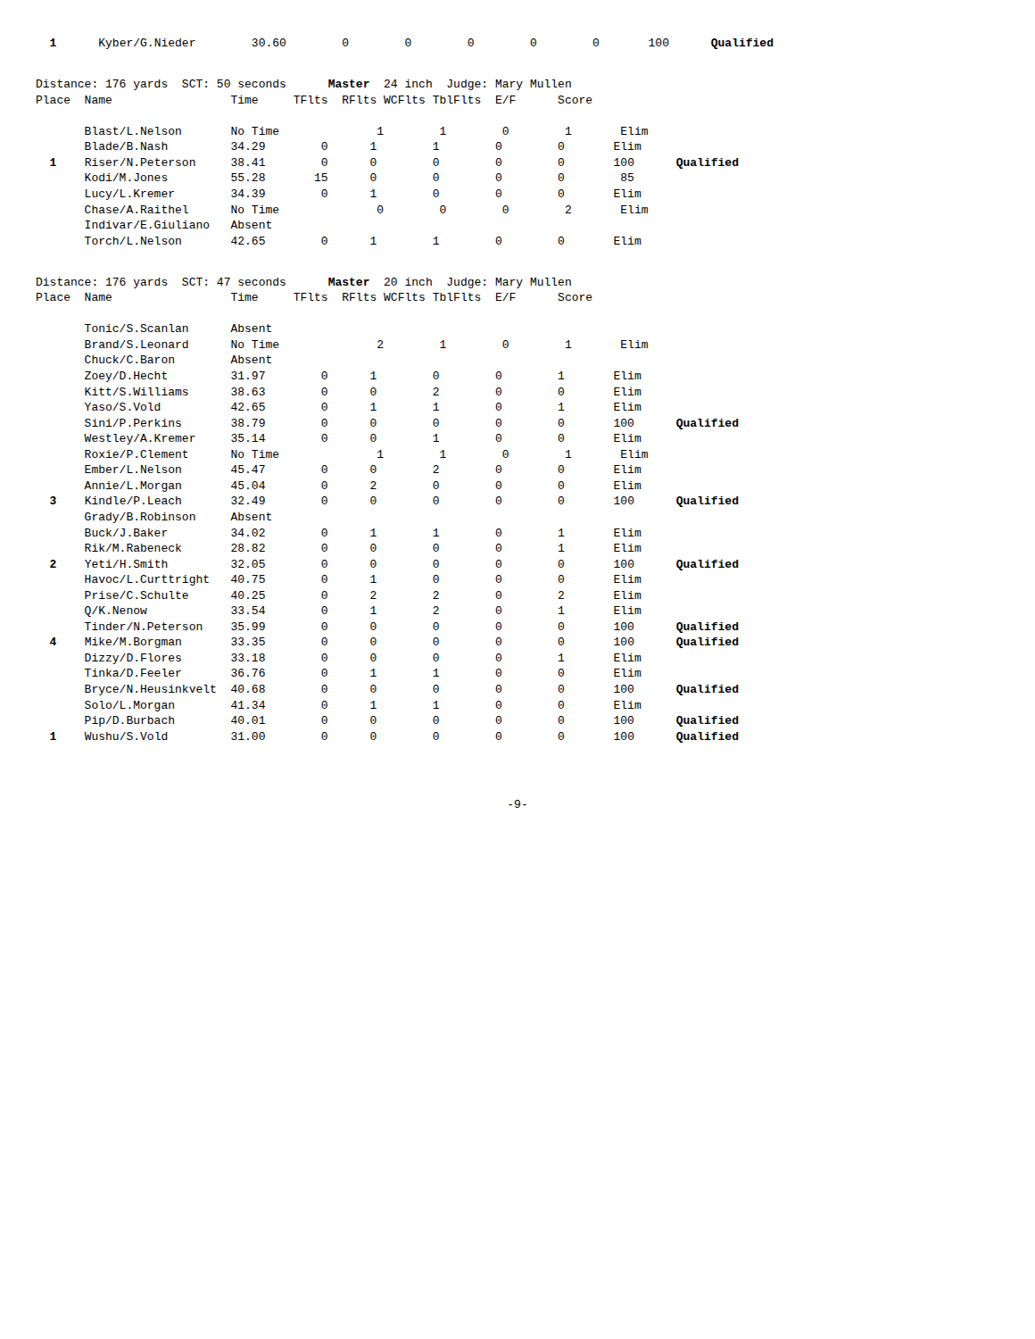1      Kyber/G.Nieder        30.60        0        0        0        0        0       100      Qualified
Distance: 176 yards  SCT: 50 seconds      Master  24 inch  Judge: Mary Mullen
Place  Name                 Time     TFlts  RFlts WCFlts TblFlts  E/F      Score

       Blast/L.Nelson       No Time              1        1        0        1       Elim
       Blade/B.Nash         34.29        0      1        1        0        0       Elim
  1    Riser/N.Peterson     38.41        0      0        0        0        0       100      Qualified
       Kodi/M.Jones         55.28       15      0        0        0        0        85
       Lucy/L.Kremer        34.39        0      1        0        0        0       Elim
       Chase/A.Raithel      No Time              0        0        0        2       Elim
       Indivar/E.Giuliano   Absent
       Torch/L.Nelson       42.65        0      1        1        0        0       Elim
Distance: 176 yards  SCT: 47 seconds      Master  20 inch  Judge: Mary Mullen
Place  Name                 Time     TFlts  RFlts WCFlts TblFlts  E/F      Score

       Tonic/S.Scanlan      Absent
       Brand/S.Leonard      No Time              2        1        0        1       Elim
       Chuck/C.Baron        Absent
       Zoey/D.Hecht         31.97        0      1        0        0        1       Elim
       Kitt/S.Williams      38.63        0      0        2        0        0       Elim
       Yaso/S.Vold          42.65        0      1        1        0        1       Elim
       Sini/P.Perkins       38.79        0      0        0        0        0       100      Qualified
       Westley/A.Kremer     35.14        0      0        1        0        0       Elim
       Roxie/P.Clement      No Time              1        1        0        1       Elim
       Ember/L.Nelson       45.47        0      0        2        0        0       Elim
       Annie/L.Morgan       45.04        0      2        0        0        0       Elim
  3    Kindle/P.Leach       32.49        0      0        0        0        0       100      Qualified
       Grady/B.Robinson     Absent
       Buck/J.Baker         34.02        0      1        1        0        1       Elim
       Rik/M.Rabeneck       28.82        0      0        0        0        1       Elim
  2    Yeti/H.Smith         32.05        0      0        0        0        0       100      Qualified
       Havoc/L.Curttright   40.75        0      1        0        0        0       Elim
       Prise/C.Schulte      40.25        0      2        2        0        2       Elim
       Q/K.Nenow            33.54        0      1        2        0        1       Elim
       Tinder/N.Peterson    35.99        0      0        0        0        0       100      Qualified
  4    Mike/M.Borgman       33.35        0      0        0        0        0       100      Qualified
       Dizzy/D.Flores       33.18        0      0        0        0        1       Elim
       Tinka/D.Feeler       36.76        0      1        1        0        0       Elim
       Bryce/N.Heusinkvelt  40.68        0      0        0        0        0       100      Qualified
       Solo/L.Morgan        41.34        0      1        1        0        0       Elim
       Pip/D.Burbach        40.01        0      0        0        0        0       100      Qualified
  1    Wushu/S.Vold         31.00        0      0        0        0        0       100      Qualified
-9-